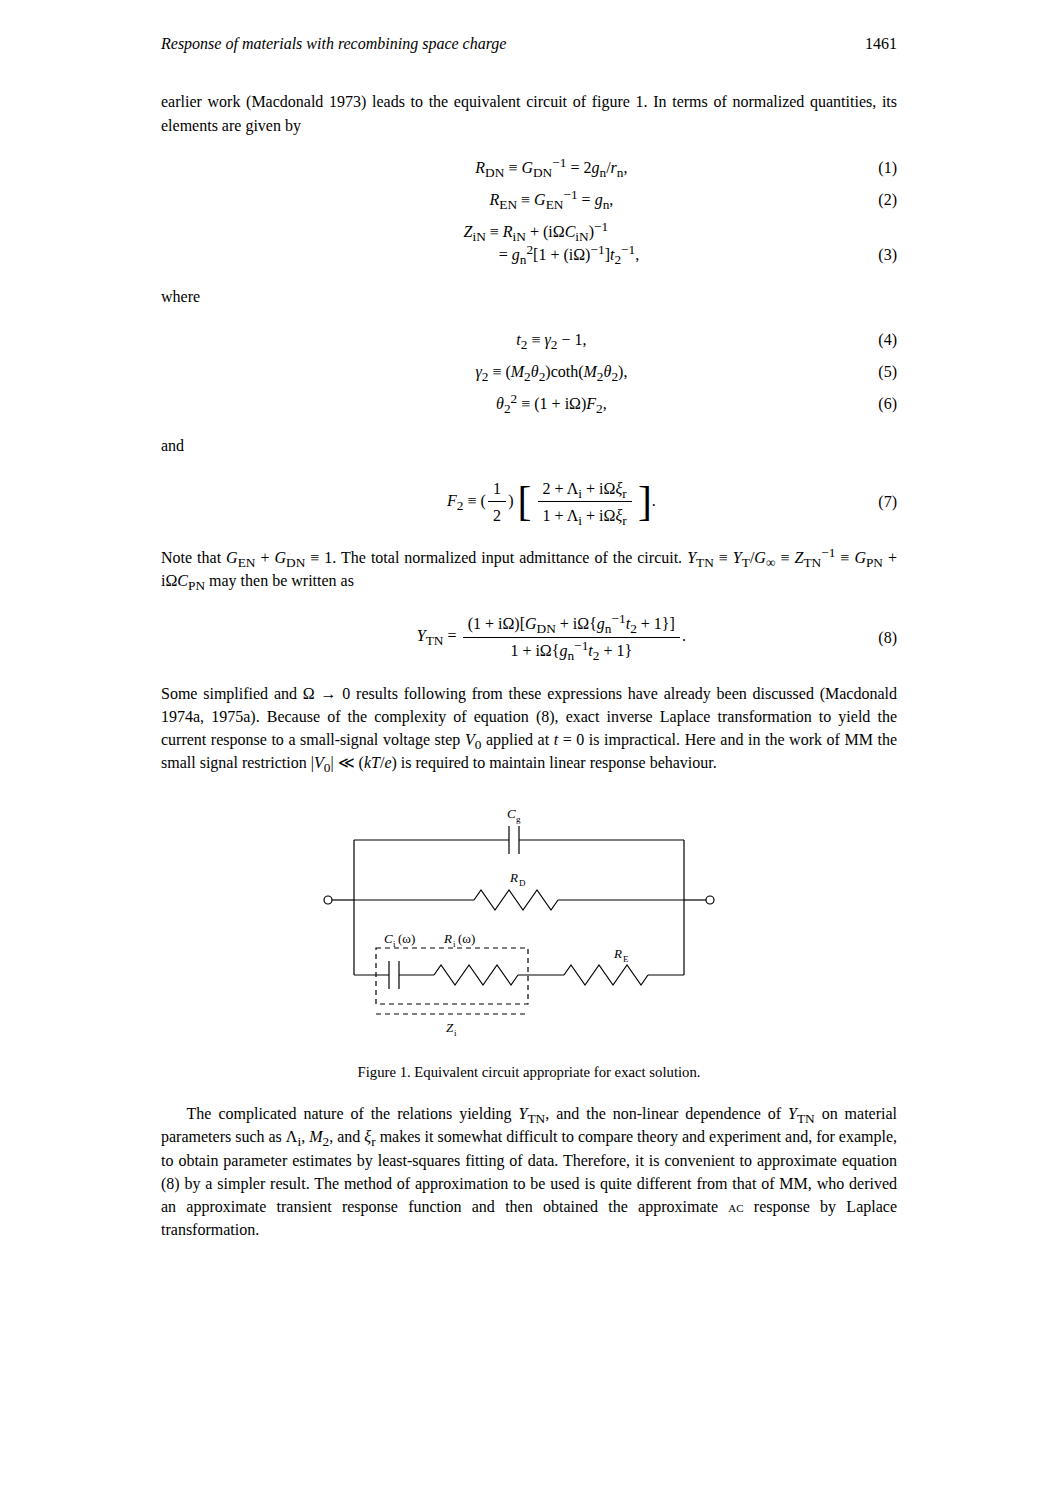Response of materials with recombining space charge 1461
earlier work (Macdonald 1973) leads to the equivalent circuit of figure 1. In terms of normalized quantities, its elements are given by
| | R DN ≡ G DN −1 = 2 g n / r n , | (1) |
| | R EN ≡ G EN −1 = g n , | (2) |
| | Z iN ≡ R iN + (iΩ C iN ) −1 = g n 2 [1 + (iΩ) −1 ] t 2 −1 , | (3) |
where
| | t 2 ≡ γ 2 − 1, | (4) |
| | γ 2 ≡ ( M 2 θ 2 )coth( M 2 θ 2 ), | (5) |
| | θ 2 2 ≡ (1 + iΩ) F 2 , | (6) |
and
| | F 2 ≡ ( 1 2 ) [ 2 + Λ i + iΩ ξ r 1 + Λ i + iΩ ξ r ] . | (7) |
Note that GEN + GDN ≡ 1. The total normalized input admittance of the circuit. YTN ≡ YT/G∞ ≡ ZTN−1 ≡ GPN + iΩCPN may then be written as
| | Y TN = (1 + iΩ)[ G DN + iΩ{ g n −1 t 2 + 1}] 1 + iΩ{ g n −1 t 2 + 1} . | (8) |
Some simplified and Ω → 0 results following from these expressions have already been discussed (Macdonald 1974a, 1975a). Because of the complexity of equation (8), exact inverse Laplace transformation to yield the current response to a small-signal voltage step V0 applied at t = 0 is impractical. Here and in the work of MM the small signal restriction |V0| ≪ (kT/e) is required to maintain linear response behaviour.
C g R D C i (ω) R i (ω) R E Z i
Figure 1. Equivalent circuit appropriate for exact solution.
The complicated nature of the relations yielding YTN, and the non-linear dependence of YTN on material parameters such as Λi, M2, and ξr makes it somewhat difficult to compare theory and experiment and, for example, to obtain parameter estimates by least-squares fitting of data. Therefore, it is convenient to approximate equation (8) by a simpler result. The method of approximation to be used is quite different from that of MM, who derived an approximate transient response function and then obtained the approximate ac response by Laplace transformation.